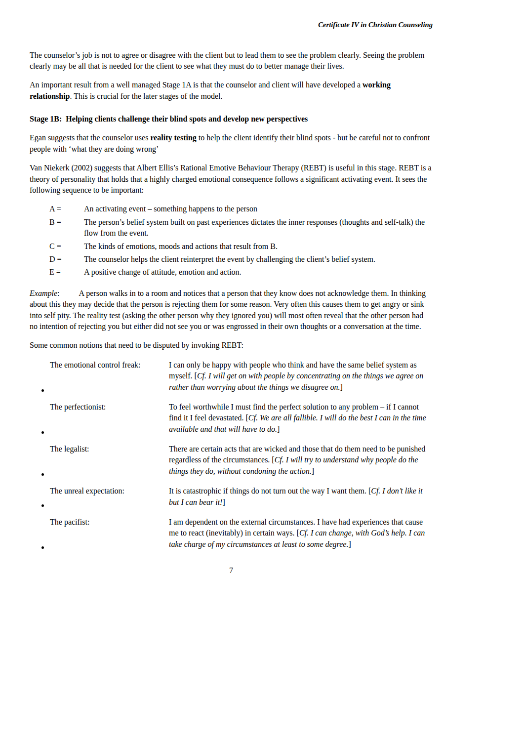Certificate IV in Christian Counseling
The counselor’s job is not to agree or disagree with the client but to lead them to see the problem clearly. Seeing the problem clearly may be all that is needed for the client to see what they must do to better manage their lives.
An important result from a well managed Stage 1A is that the counselor and client will have developed a working relationship. This is crucial for the later stages of the model.
Stage 1B: Helping clients challenge their blind spots and develop new perspectives
Egan suggests that the counselor uses reality testing to help the client identify their blind spots - but be careful not to confront people with ‘what they are doing wrong’
Van Niekerk (2002) suggests that Albert Ellis’s Rational Emotive Behaviour Therapy (REBT) is useful in this stage. REBT is a theory of personality that holds that a highly charged emotional consequence follows a significant activating event. It sees the following sequence to be important:
| A = | An activating event – something happens to the person |
| B = | The person’s belief system built on past experiences dictates the inner responses (thoughts and self-talk) the flow from the event. |
| C = | The kinds of emotions, moods and actions that result from B. |
| D = | The counselor helps the client reinterpret the event by challenging the client’s belief system. |
| E = | A positive change of attitude, emotion and action. |
Example: A person walks in to a room and notices that a person that they know does not acknowledge them. In thinking about this they may decide that the person is rejecting them for some reason. Very often this causes them to get angry or sink into self pity. The reality test (asking the other person why they ignored you) will most often reveal that the other person had no intention of rejecting you but either did not see you or was engrossed in their own thoughts or a conversation at the time.
Some common notions that need to be disputed by invoking REBT:
| The emotional control freak: | I can only be happy with people who think and have the same belief system as myself. [ Cf. I will get on with people by concentrating on the things we agree on rather than worrying about the things we disagree on. ] |
| The perfectionist: | To feel worthwhile I must find the perfect solution to any problem – if I cannot find it I feel devastated. [ Cf. We are all fallible. I will do the best I can in the time available and that will have to do. ] |
| The legalist: | There are certain acts that are wicked and those that do them need to be punished regardless of the circumstances. [ Cf. I will try to understand why people do the things they do, without condoning the action. ] |
| The unreal expectation: | It is catastrophic if things do not turn out the way I want them. [ Cf. I don’t like it but I can bear it! ] |
| The pacifist: | I am dependent on the external circumstances. I have had experiences that cause me to react (inevitably) in certain ways. [ Cf. I can change, with God’s help. I can take charge of my circumstances at least to some degree. ] |
7